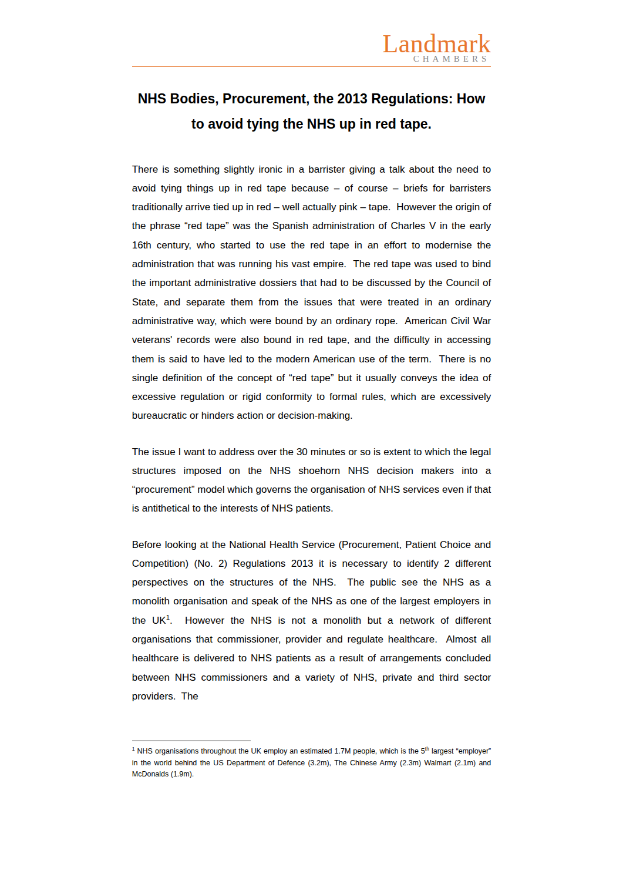Landmark CHAMBERS
NHS Bodies, Procurement, the 2013 Regulations: How to avoid tying the NHS up in red tape.
There is something slightly ironic in a barrister giving a talk about the need to avoid tying things up in red tape because – of course – briefs for barristers traditionally arrive tied up in red – well actually pink – tape. However the origin of the phrase “red tape” was the Spanish administration of Charles V in the early 16th century, who started to use the red tape in an effort to modernise the administration that was running his vast empire. The red tape was used to bind the important administrative dossiers that had to be discussed by the Council of State, and separate them from the issues that were treated in an ordinary administrative way, which were bound by an ordinary rope. American Civil War veterans' records were also bound in red tape, and the difficulty in accessing them is said to have led to the modern American use of the term. There is no single definition of the concept of “red tape” but it usually conveys the idea of excessive regulation or rigid conformity to formal rules, which are excessively bureaucratic or hinders action or decision-making.
The issue I want to address over the 30 minutes or so is extent to which the legal structures imposed on the NHS shoehorn NHS decision makers into a “procurement” model which governs the organisation of NHS services even if that is antithetical to the interests of NHS patients.
Before looking at the National Health Service (Procurement, Patient Choice and Competition) (No. 2) Regulations 2013 it is necessary to identify 2 different perspectives on the structures of the NHS. The public see the NHS as a monolith organisation and speak of the NHS as one of the largest employers in the UK1. However the NHS is not a monolith but a network of different organisations that commissioner, provider and regulate healthcare. Almost all healthcare is delivered to NHS patients as a result of arrangements concluded between NHS commissioners and a variety of NHS, private and third sector providers. The
1 NHS organisations throughout the UK employ an estimated 1.7M people, which is the 5th largest “employer” in the world behind the US Department of Defence (3.2m), The Chinese Army (2.3m) Walmart (2.1m) and McDonalds (1.9m).